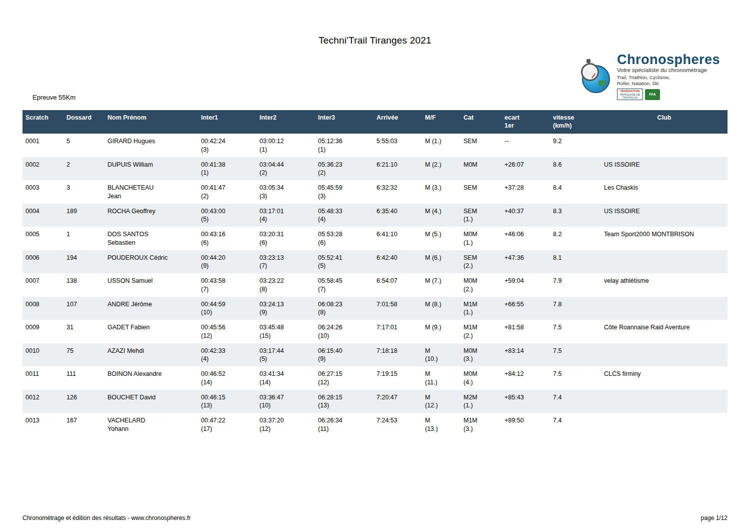Techni'Trail Tiranges 2021
Chronospheres
Votre spécialiste du chronométrage
Trail, Triathlon, Cyclisme,
Roller, Natation, Ski
FÉDÉRATION
FRANÇAISE DE
TRIATHLON
FFA
Epreuve 55Km
| Scratch | Dossard | Nom Prénom | Inter1 | Inter2 | Inter3 | Arrivée | M/F | Cat | ecart 1er | vitesse (km/h) | Club |
| --- | --- | --- | --- | --- | --- | --- | --- | --- | --- | --- | --- |
| 0001 | 5 | GIRARD Hugues | 00:42:24 (3) | 03:00:12 (1) | 05:12:36 (1) | 5:55:03 | M (1.) | SEM | -- | 9.2 | |
| 0002 | 2 | DUPUIS William | 00:41:38 (1) | 03:04:44 (2) | 05:36:23 (2) | 6:21:10 | M (2.) | M0M | +26:07 | 8.6 | US ISSOIRE |
| 0003 | 3 | BLANCHETEAU Jean | 00:41:47 (2) | 03:05:34 (3) | 05:45:59 (3) | 6:32:32 | M (3.) | SEM | +37:28 | 8.4 | Les Chaskis |
| 0004 | 189 | ROCHA Geoffrey | 00:43:00 (5) | 03:17:01 (4) | 05:48:33 (4) | 6:35:40 | M (4.) | SEM (1.) | +40:37 | 8.3 | US ISSOIRE |
| 0005 | 1 | DOS SANTOS Sebastien | 00:43:16 (6) | 03:20:31 (6) | 05:53:28 (6) | 6:41:10 | M (5.) | M0M (1.) | +46:06 | 8.2 | Team Sport2000 MONTBRISON |
| 0006 | 194 | POUDEROUX Cédric | 00:44:20 (9) | 03:23:13 (7) | 05:52:41 (5) | 6:42:40 | M (6.) | SEM (2.) | +47:36 | 8.1 | |
| 0007 | 138 | USSON Samuel | 00:43:58 (7) | 03:23:22 (8) | 05:58:45 (7) | 6:54:07 | M (7.) | M0M (2.) | +59:04 | 7.9 | velay athlétisme |
| 0008 | 107 | ANDRE Jérôme | 00:44:59 (10) | 03:24:13 (9) | 06:08:23 (8) | 7:01:58 | M (8.) | M1M (1.) | +66:55 | 7.8 | |
| 0009 | 31 | GADET Fabien | 00:45:56 (12) | 03:45:48 (15) | 06:24:26 (10) | 7:17:01 | M (9.) | M1M (2.) | +81:58 | 7.5 | Côte Roannaise Raid Aventure |
| 0010 | 75 | AZAZI Mehdi | 00:42:33 (4) | 03:17:44 (5) | 06:15:40 (9) | 7:18:18 | M (10.) | M0M (3.) | +83:14 | 7.5 | |
| 0011 | 111 | BOINON Alexandre | 00:46:52 (14) | 03:41:34 (14) | 06:27:15 (12) | 7:19:15 | M (11.) | M0M (4.) | +84:12 | 7.5 | CLCS firminy |
| 0012 | 126 | BOUCHET David | 00:46:15 (13) | 03:36:47 (10) | 06:28:15 (13) | 7:20:47 | M (12.) | M2M (1.) | +85:43 | 7.4 | |
| 0013 | 167 | VACHELARD Yohann | 00:47:22 (17) | 03:37:20 (12) | 06:26:34 (11) | 7:24:53 | M (13.) | M1M (3.) | +89:50 | 7.4 | |
Chronométrage et édition des résultats - www.chronospheres.fr
page 1/12